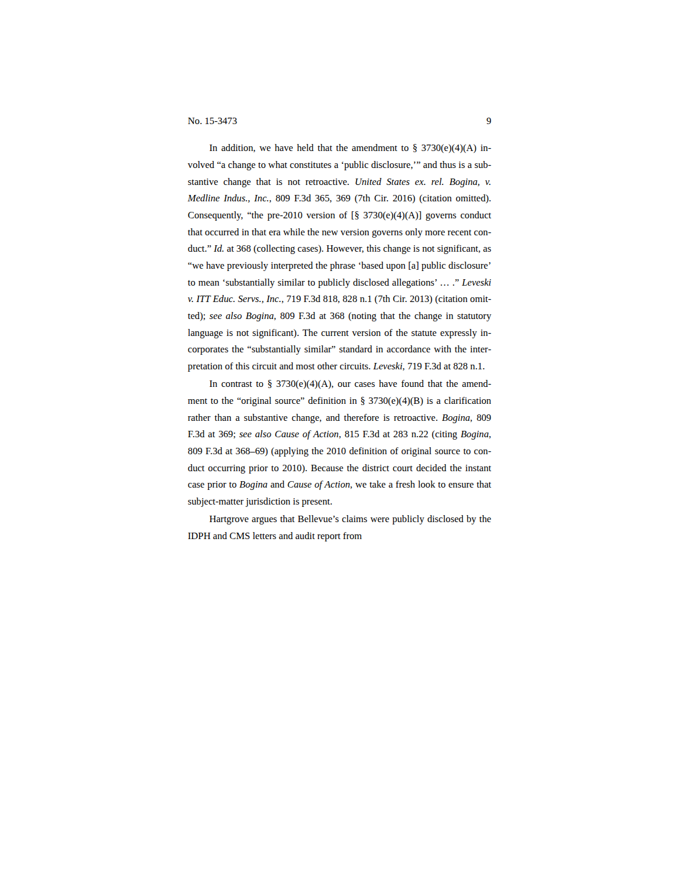No. 15-3473 9
In addition, we have held that the amendment to § 3730(e)(4)(A) involved “a change to what constitutes a ‘public disclosure,’” and thus is a substantive change that is not retroactive. United States ex. rel. Bogina, v. Medline Indus., Inc., 809 F.3d 365, 369 (7th Cir. 2016) (citation omitted). Consequently, “the pre-2010 version of [§ 3730(e)(4)(A)] governs conduct that occurred in that era while the new version governs only more recent conduct.” Id. at 368 (collecting cases). However, this change is not significant, as “we have previously interpreted the phrase ‘based upon [a] public disclosure’ to mean ‘substantially similar to publicly disclosed allegations’ … .” Leveski v. ITT Educ. Servs., Inc., 719 F.3d 818, 828 n.1 (7th Cir. 2013) (citation omitted); see also Bogina, 809 F.3d at 368 (noting that the change in statutory language is not significant). The current version of the statute expressly incorporates the “substantially similar” standard in accordance with the interpretation of this circuit and most other circuits. Leveski, 719 F.3d at 828 n.1.
In contrast to § 3730(e)(4)(A), our cases have found that the amendment to the “original source” definition in § 3730(e)(4)(B) is a clarification rather than a substantive change, and therefore is retroactive. Bogina, 809 F.3d at 369; see also Cause of Action, 815 F.3d at 283 n.22 (citing Bogina, 809 F.3d at 368–69) (applying the 2010 definition of original source to conduct occurring prior to 2010). Because the district court decided the instant case prior to Bogina and Cause of Action, we take a fresh look to ensure that subject-matter jurisdiction is present.
Hartgrove argues that Bellevue’s claims were publicly disclosed by the IDPH and CMS letters and audit report from